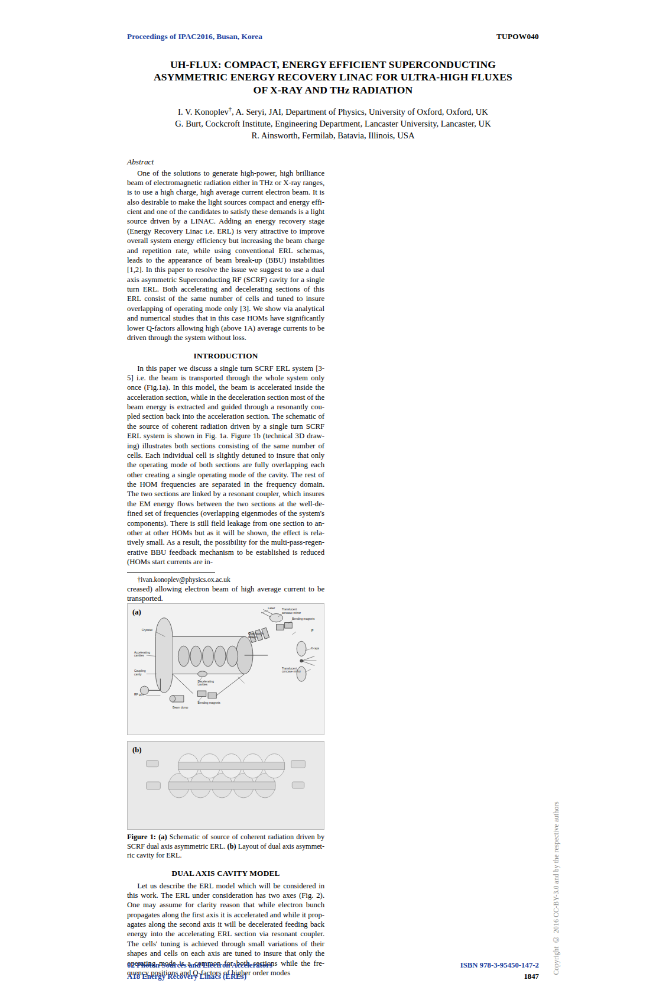Proceedings of IPAC2016, Busan, Korea TUPOW040
UH-FLUX: COMPACT, ENERGY EFFICIENT SUPERCONDUCTING
ASYMMETRIC ENERGY RECOVERY LINAC FOR ULTRA-HIGH FLUXES
OF X-RAY AND THz RADIATION
I. V. Konoplev†, A. Seryi, JAI, Department of Physics, University of Oxford, Oxford, UK
G. Burt, Cockcroft Institute, Engineering Department, Lancaster University, Lancaster, UK
R. Ainsworth, Fermilab, Batavia, Illinois, USA
Abstract
One of the solutions to generate high-power, high brilliance beam of electromagnetic radiation either in THz or X-ray ranges, is to use a high charge, high average current electron beam. It is also desirable to make the light sources compact and energy efficient and one of the candidates to satisfy these demands is a light source driven by a LINAC. Adding an energy recovery stage (Energy Recovery Linac i.e. ERL) is very attractive to improve overall system energy efficiency but increasing the beam charge and repetition rate, while using conventional ERL schemas, leads to the appearance of beam break-up (BBU) instabilities [1,2]. In this paper to resolve the issue we suggest to use a dual axis asymmetric Superconducting RF (SCRF) cavity for a single turn ERL. Both accelerating and decelerating sections of this ERL consist of the same number of cells and tuned to insure overlapping of operating mode only [3]. We show via analytical and numerical studies that in this case HOMs have significantly lower Q-factors allowing high (above 1A) average currents to be driven through the system without loss.
Introduction
In this paper we discuss a single turn SCRF ERL system [3-5] i.e. the beam is transported through the whole system only once (Fig.1a). In this model, the beam is accelerated inside the acceleration section, while in the deceleration section most of the beam energy is extracted and guided through a resonantly coupled section back into the acceleration section. The schematic of the source of coherent radiation driven by a single turn SCRF ERL system is shown in Fig. 1a. Figure 1b (technical 3D drawing) illustrates both sections consisting of the same number of cells. Each individual cell is slightly detuned to insure that only the operating mode of both sections are fully overlapping each other creating a single operating mode of the cavity. The rest of the HOM frequencies are separated in the frequency domain. The two sections are linked by a resonant coupler, which insures the EM energy flows between the two sections at the well-defined set of frequencies (overlapping eigenmodes of the system's components). There is still field leakage from one section to another at other HOMs but as it will be shown, the effect is relatively small. As a result, the possibility for the multi-pass-regenerative BBU feedback mechanism to be established is reduced (HOMs start currents are in-
†ivan.konoplev@physics.ox.ac.uk
creased) allowing electron beam of high average current to be transported.
(a) Laser Translucent concave mirror Bending magnets IP X-rays Translucent concave mirror Quadrupole lenses Cryostat Accelerating cavities Coupling cavity RF gun Decelerating cavities Bending magnets Beam dump
(b)
Figure 1: (a) Schematic of source of coherent radiation driven by SCRF dual axis asymmetric ERL. (b) Layout of dual axis asymmetric cavity for ERL.
Dual Axis Cavity Model
Let us describe the ERL model which will be considered in this work. The ERL under consideration has two axes (Fig. 2). One may assume for clarity reason that while electron bunch propagates along the first axis it is accelerated and while it propagates along the second axis it will be decelerated feeding back energy into the accelerating ERL section via resonant coupler. The cells' tuning is achieved through small variations of their shapes and cells on each axis are tuned to insure that only the operating mode is a common for both sections while the frequency positions and Q-factors of higher order modes
02 Photon Sources and Electron Accelerators
A18 Energy Recovery Linacs (ERLs)
ISBN 978-3-95450-147-2
1847
Copyright © 2016 CC-BY-3.0 and by the respective authors